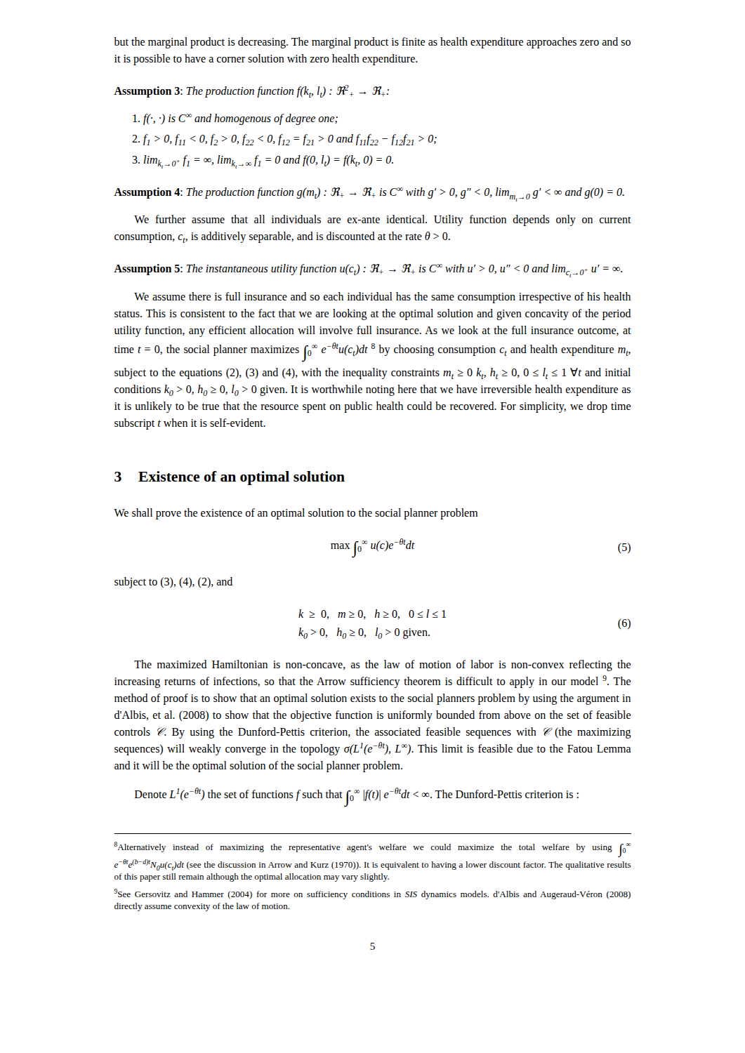but the marginal product is decreasing. The marginal product is finite as health expenditure approaches zero and so it is possible to have a corner solution with zero health expenditure.
Assumption 3: The production function f(kt, lt) : ℜ2+ → ℜ+:
f(·, ·) is C∞ and homogenous of degree one;
f1 > 0, f11 < 0, f2 > 0, f22 < 0, f12 = f21 > 0 and f11f22 − f12f21 > 0;
limkt→0+ f1 = ∞, limkt→∞ f1 = 0 and f(0, lt) = f(kt, 0) = 0.
Assumption 4: The production function g(mt) : ℜ+ → ℜ+ is C∞ with g′ > 0, g″ < 0, limmt→0 g′ < ∞ and g(0) = 0.
We further assume that all individuals are ex-ante identical. Utility function depends only on current consumption, ct, is additively separable, and is discounted at the rate θ > 0.
Assumption 5: The instantaneous utility function u(ct) : ℜ+ → ℜ+ is C∞ with u′ > 0, u″ < 0 and limct→0+ u′ = ∞.
We assume there is full insurance and so each individual has the same consumption irrespective of his health status. This is consistent to the fact that we are looking at the optimal solution and given concavity of the period utility function, any efficient allocation will involve full insurance. As we look at the full insurance outcome, at time t = 0, the social planner maximizes ∫0∞ e−θtu(ct)dt 8 by choosing consumption ct and health expenditure mt, subject to the equations (2), (3) and (4), with the inequality constraints mt ≥ 0 kt, ht ≥ 0, 0 ≤ lt ≤ 1 ∀t and initial conditions k0 > 0, h0 ≥ 0, l0 > 0 given. It is worthwhile noting here that we have irreversible health expenditure as it is unlikely to be true that the resource spent on public health could be recovered. For simplicity, we drop time subscript t when it is self-evident.
3 Existence of an optimal solution
We shall prove the existence of an optimal solution to the social planner problem
max ∫0∞ u(c)e−θtdt (5)
subject to (3), (4), (2), and
k ≥ 0, m ≥ 0, h ≥ 0, 0 ≤ l ≤ 1
k0 > 0, h0 ≥ 0, l0 > 0 given.
(6)
The maximized Hamiltonian is non-concave, as the law of motion of labor is non-convex reflecting the increasing returns of infections, so that the Arrow sufficiency theorem is difficult to apply in our model 9. The method of proof is to show that an optimal solution exists to the social planners problem by using the argument in d'Albis, et al. (2008) to show that the objective function is uniformly bounded from above on the set of feasible controls 𝒞. By using the Dunford-Pettis criterion, the associated feasible sequences with 𝒞 (the maximizing sequences) will weakly converge in the topology σ(L1(e−θt), L∞). This limit is feasible due to the Fatou Lemma and it will be the optimal solution of the social planner problem.
Denote L1(e−θt) the set of functions f such that ∫0∞ |f(t)| e−θtdt < ∞. The Dunford-Pettis criterion is :
8Alternatively instead of maximizing the representative agent's welfare we could maximize the total welfare by using ∫0∞ e−θte(b−d)t N0u(ct)dt (see the discussion in Arrow and Kurz (1970)). It is equivalent to having a lower discount factor. The qualitative results of this paper still remain although the optimal allocation may vary slightly.
9See Gersovitz and Hammer (2004) for more on sufficiency conditions in SIS dynamics models. d'Albis and Augeraud-Véron (2008) directly assume convexity of the law of motion.
5